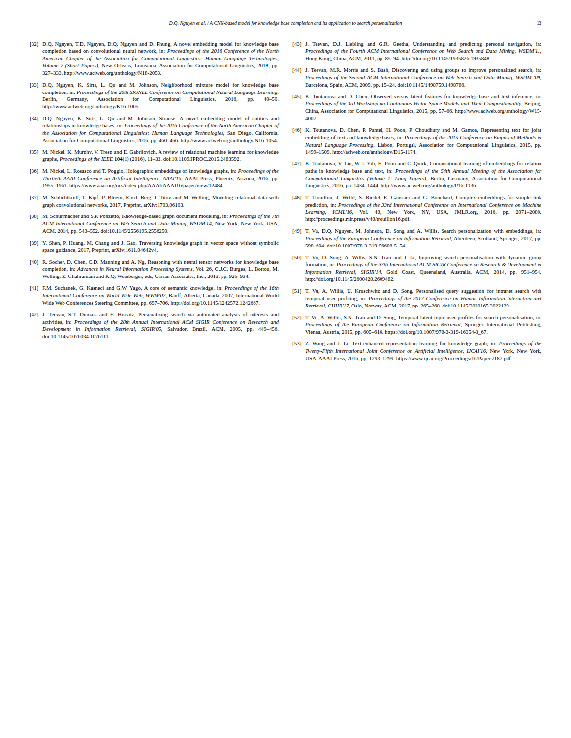D.Q. Nguyen et al. / A CNN-based model for knowledge base completion and its application to search personalization 13
[32]
D.Q. Nguyen, T.D. Nguyen, D.Q. Nguyen and D. Phung, A novel embedding model for knowledge base completion based on convolutional neural network, in: Proceedings of the 2018 Conference of the North American Chapter of the Association for Computational Linguistics: Human Language Technologies, Volume 2 (Short Papers), New Orleans, Louisiana, Association for Computational Linguistics, 2018, pp. 327–333. http://www.aclweb.org/anthology/N18-2053.
[33]
D.Q. Nguyen, K. Sirts, L. Qu and M. Johnson, Neighborhood mixture model for knowledge base completion, in: Proceedings of the 20th SIGNLL Conference on Computational Natural Language Learning, Berlin, Germany, Association for Computational Linguistics, 2016, pp. 40–50. http://www.aclweb.org/anthology/K16-1005.
[34]
D.Q. Nguyen, K. Sirts, L. Qu and M. Johnson, Stranse: A novel embedding model of entities and relationships in knowledge bases, in: Proceedings of the 2016 Conference of the North American Chapter of the Association for Computational Linguistics: Human Language Technologies, San Diego, California, Association for Computational Linguistics, 2016, pp. 460–466. http://www.aclweb.org/anthology/N16-1054.
[35]
M. Nickel, K. Murphy, V. Tresp and E. Gabrilovich, A review of relational machine learning for knowledge graphs, Proceedings of the IEEE 104(1) (2016), 11–33. doi:10.1109/JPROC.2015.2483592.
[36]
M. Nickel, L. Rosasco and T. Poggio, Holographic embeddings of knowledge graphs, in: Proceedings of the Thirtieth AAAI Conference on Artificial Intelligence, AAAI'16, AAAI Press, Phoenix, Arizona, 2016, pp. 1955–1961. https://www.aaai.org/ocs/index.php/AAAI/AAAI16/paper/view/12484.
[37]
M. Schlichtkrull, T. Kipf, P. Bloem, R.v.d. Berg, I. Titov and M. Welling, Modeling relational data with graph convolutional networks, 2017, Preprint, arXiv:1703.06103.
[38]
M. Schuhmacher and S.P. Ponzetto, Knowledge-based graph document modeling, in: Proceedings of the 7th ACM International Conference on Web Search and Data Mining, WSDM'14, New York, New York, USA, ACM. 2014, pp. 543–552. doi:10.1145/2556195.2556250.
[39]
Y. Shen, P. Huang, M. Chang and J. Gao, Traversing knowledge graph in vector space without symbolic space guidance, 2017, Preprint, arXiv:1611.04642v4.
[40]
R. Socher, D. Chen, C.D. Manning and A. Ng, Reasoning with neural tensor networks for knowledge base completion, in: Advances in Neural Information Processing Systems, Vol. 26, C.J.C. Burges, L. Bottou, M. Welling, Z. Ghahramani and K.Q. Weinberger, eds, Curran Associates, Inc., 2013, pp. 926–934.
[41]
F.M. Suchanek, G. Kasneci and G.W. Yago, A core of semantic knowledge, in: Proceedings of the 16th International Conference on World Wide Web, WWW'07, Banff, Alberta, Canada, 2007, International World Wide Web Conferences Steering Committee, pp. 697–706. http://doi.org/10.1145/1242572.1242667.
[42]
J. Teevan, S.T. Dumais and E. Horvitz, Personalizing search via automated analysis of interests and activities, in: Proceedings of the 28th Annual International ACM SIGIR Conference on Research and Development in Information Retrieval, SIGIR'05, Salvador, Brazil, ACM, 2005, pp. 449–456. doi:10.1145/1076034.1076111.
[43]
J. Teevan, D.J. Liebling and G.R. Geetha, Understanding and predicting personal navigation, in: Proceedings of the Fourth ACM International Conference on Web Search and Data Mining, WSDM'11, Hong Kong, China, ACM, 2011, pp. 85–94. http://doi.org/10.1145/1935826.1935848.
[44]
J. Teevan, M.R. Morris and S. Bush, Discovering and using groups to improve personalized search, in: Proceedings of the Second ACM International Conference on Web Search and Data Mining, WSDM '09, Barcelona, Spain, ACM, 2009, pp. 15–24. doi:10.1145/1498759.1498786.
[45]
K. Toutanova and D. Chen, Observed versus latent features for knowledge base and text inference, in: Proceedings of the 3rd Workshop on Continuous Vector Space Models and Their Compositionality, Beijing, China, Association for Computational Linguistics, 2015, pp. 57–66. http://www.aclweb.org/anthology/W15-4007.
[46]
K. Toutanova, D. Chen, P. Pantel, H. Poon, P. Choudhury and M. Gamon, Representing text for joint embedding of text and knowledge bases, in: Proceedings of the 2015 Conference on Empirical Methods in Natural Language Processing, Lisbon, Portugal, Association for Computational Linguistics, 2015, pp. 1499–1509. http://aclweb.org/anthology/D15-1174.
[47]
K. Toutanova, V. Lin, W.-t. Yih, H. Poon and C. Quirk, Compositional learning of embeddings for relation paths in knowledge base and text, in: Proceedings of the 54th Annual Meeting of the Association for Computational Linguistics (Volume 1: Long Papers), Berlin, Germany, Association for Computational Linguistics, 2016, pp. 1434–1444. http://www.aclweb.org/anthology/P16-1136.
[48]
T. Trouillon, J. Welbl, S. Riedel, E. Gaussier and G. Bouchard, Complex embeddings for simple link prediction, in: Proceedings of the 33rd International Conference on International Conference on Machine Learning, ICML'16, Vol. 48, New York, NY, USA, JMLR.org, 2016, pp. 2071–2080. http://proceedings.mlr.press/v48/trouillon16.pdf.
[49]
T. Vu, D.Q. Nguyen, M. Johnson, D. Song and A. Willis, Search personalization with embeddings, in: Proceedings of the European Conference on Information Retrieval, Aberdeen, Scotland, Springer, 2017, pp. 598–604. doi:10.1007/978-3-319-56608-5_54.
[50]
T. Vu, D. Song, A. Willis, S.N. Tran and J. Li, Improving search personalisation with dynamic group formation, in: Proceedings of the 37th International ACM SIGIR Conference on Research & Development in Information Retrieval, SIGIR'14, Gold Coast, Queensland, Australia, ACM, 2014, pp. 951–954. http://doi.org/10.1145/2600428.2609482.
[51]
T. Vu, A. Willis, U. Kruschwitz and D. Song, Personalised query suggestion for intranet search with temporal user profiling, in: Proceedings of the 2017 Conference on Human Information Interaction and Retrieval, CHIIR'17, Oslo, Norway, ACM, 2017, pp. 265–268. doi:10.1145/3020165.3022129.
[52]
T. Vu, A. Willis, S.N. Tran and D. Song, Temporal latent topic user profiles for search personalisation, in: Proceedings of the European Conference on Information Retrieval, Springer International Publishing, Vienna, Austria, 2015, pp. 605–616. https://doi.org/10.1007/978-3-319-16354-3_67.
[53]
Z. Wang and J. Li, Text-enhanced representation learning for knowledge graph, in: Proceedings of the Twenty-Fifth International Joint Conference on Artificial Intelligence, IJCAI'16, New York, New York, USA, AAAI Press, 2016, pp. 1293–1299. https://www.ijcai.org/Proceedings/16/Papers/187.pdf.